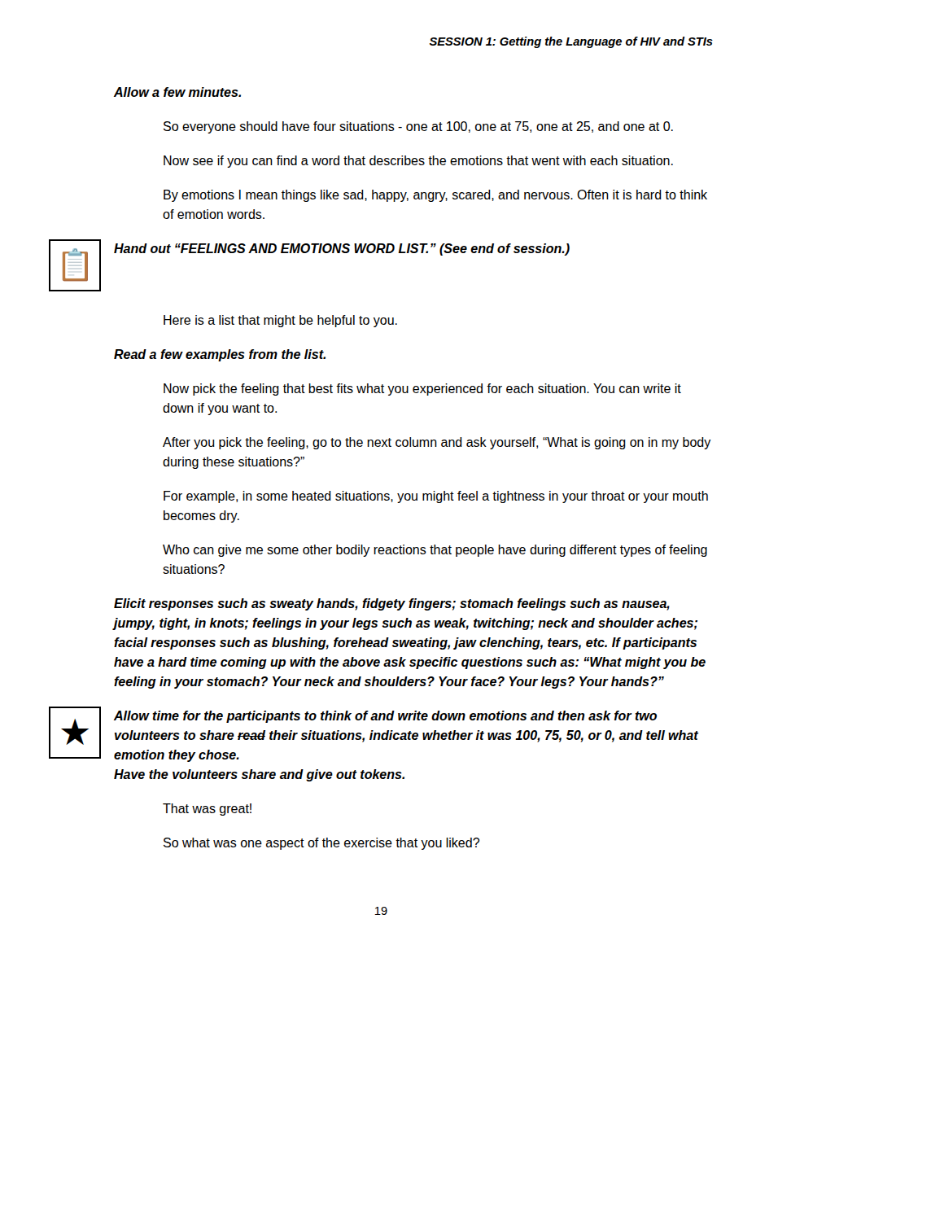SESSION 1: Getting the Language of HIV and STIs
Allow a few minutes.
So everyone should have four situations - one at 100, one at 75, one at 25, and one at 0.
Now see if you can find a word that describes the emotions that went with each situation.
By emotions I mean things like sad, happy, angry, scared, and nervous. Often it is hard to think of emotion words.
📋
Hand out “FEELINGS AND EMOTIONS WORD LIST.” (See end of session.)
Here is a list that might be helpful to you.
Read a few examples from the list.
Now pick the feeling that best fits what you experienced for each situation. You can write it down if you want to.
After you pick the feeling, go to the next column and ask yourself, “What is going on in my body during these situations?”
For example, in some heated situations, you might feel a tightness in your throat or your mouth becomes dry.
Who can give me some other bodily reactions that people have during different types of feeling situations?
Elicit responses such as sweaty hands, fidgety fingers; stomach feelings such as nausea, jumpy, tight, in knots; feelings in your legs such as weak, twitching; neck and shoulder aches; facial responses such as blushing, forehead sweating, jaw clenching, tears, etc. If participants have a hard time coming up with the above ask specific questions such as: “What might you be feeling in your stomach? Your neck and shoulders? Your face? Your legs? Your hands?”
★
Allow time for the participants to think of and write down emotions and then ask for two volunteers to share read their situations, indicate whether it was 100, 75, 50, or 0, and tell what emotion they chose.
Have the volunteers share and give out tokens.
That was great!
So what was one aspect of the exercise that you liked?
19